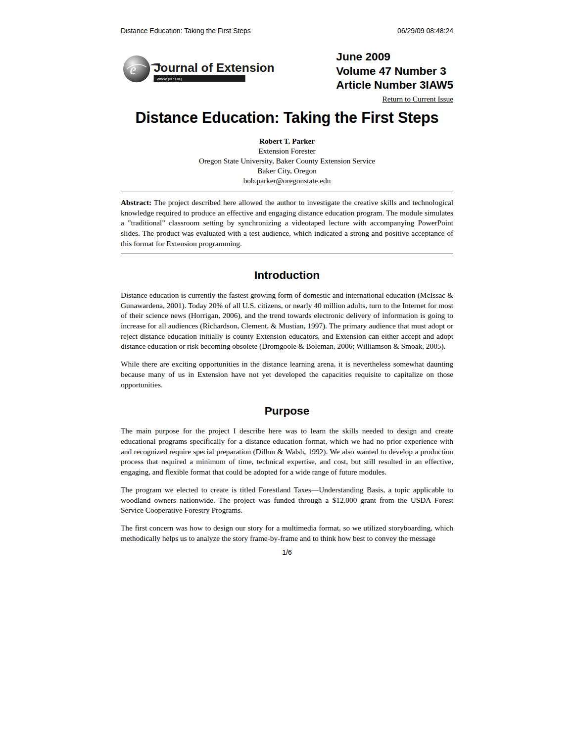Distance Education: Taking the First Steps 06/29/09 08:48:24
e Journal of Extension www.joe.org
June 2009
Volume 47 Number 3
Article Number 3IAW5
Return to Current Issue
Distance Education: Taking the First Steps
Robert T. Parker
Extension Forester
Oregon State University, Baker County Extension Service
Baker City, Oregon
bob.parker@oregonstate.edu
Abstract: The project described here allowed the author to investigate the creative skills and technological knowledge required to produce an effective and engaging distance education program. The module simulates a "traditional" classroom setting by synchronizing a videotaped lecture with accompanying PowerPoint slides. The product was evaluated with a test audience, which indicated a strong and positive acceptance of this format for Extension programming.
Introduction
Distance education is currently the fastest growing form of domestic and international education (McIssac & Gunawardena, 2001). Today 20% of all U.S. citizens, or nearly 40 million adults, turn to the Internet for most of their science news (Horrigan, 2006), and the trend towards electronic delivery of information is going to increase for all audiences (Richardson, Clement, & Mustian, 1997). The primary audience that must adopt or reject distance education initially is county Extension educators, and Extension can either accept and adopt distance education or risk becoming obsolete (Dromgoole & Boleman, 2006; Williamson & Smoak, 2005).
While there are exciting opportunities in the distance learning arena, it is nevertheless somewhat daunting because many of us in Extension have not yet developed the capacities requisite to capitalize on those opportunities.
Purpose
The main purpose for the project I describe here was to learn the skills needed to design and create educational programs specifically for a distance education format, which we had no prior experience with and recognized require special preparation (Dillon & Walsh, 1992). We also wanted to develop a production process that required a minimum of time, technical expertise, and cost, but still resulted in an effective, engaging, and flexible format that could be adopted for a wide range of future modules.
The program we elected to create is titled Forestland Taxes—Understanding Basis, a topic applicable to woodland owners nationwide. The project was funded through a $12,000 grant from the USDA Forest Service Cooperative Forestry Programs.
The first concern was how to design our story for a multimedia format, so we utilized storyboarding, which methodically helps us to analyze the story frame-by-frame and to think how best to convey the message
1/6